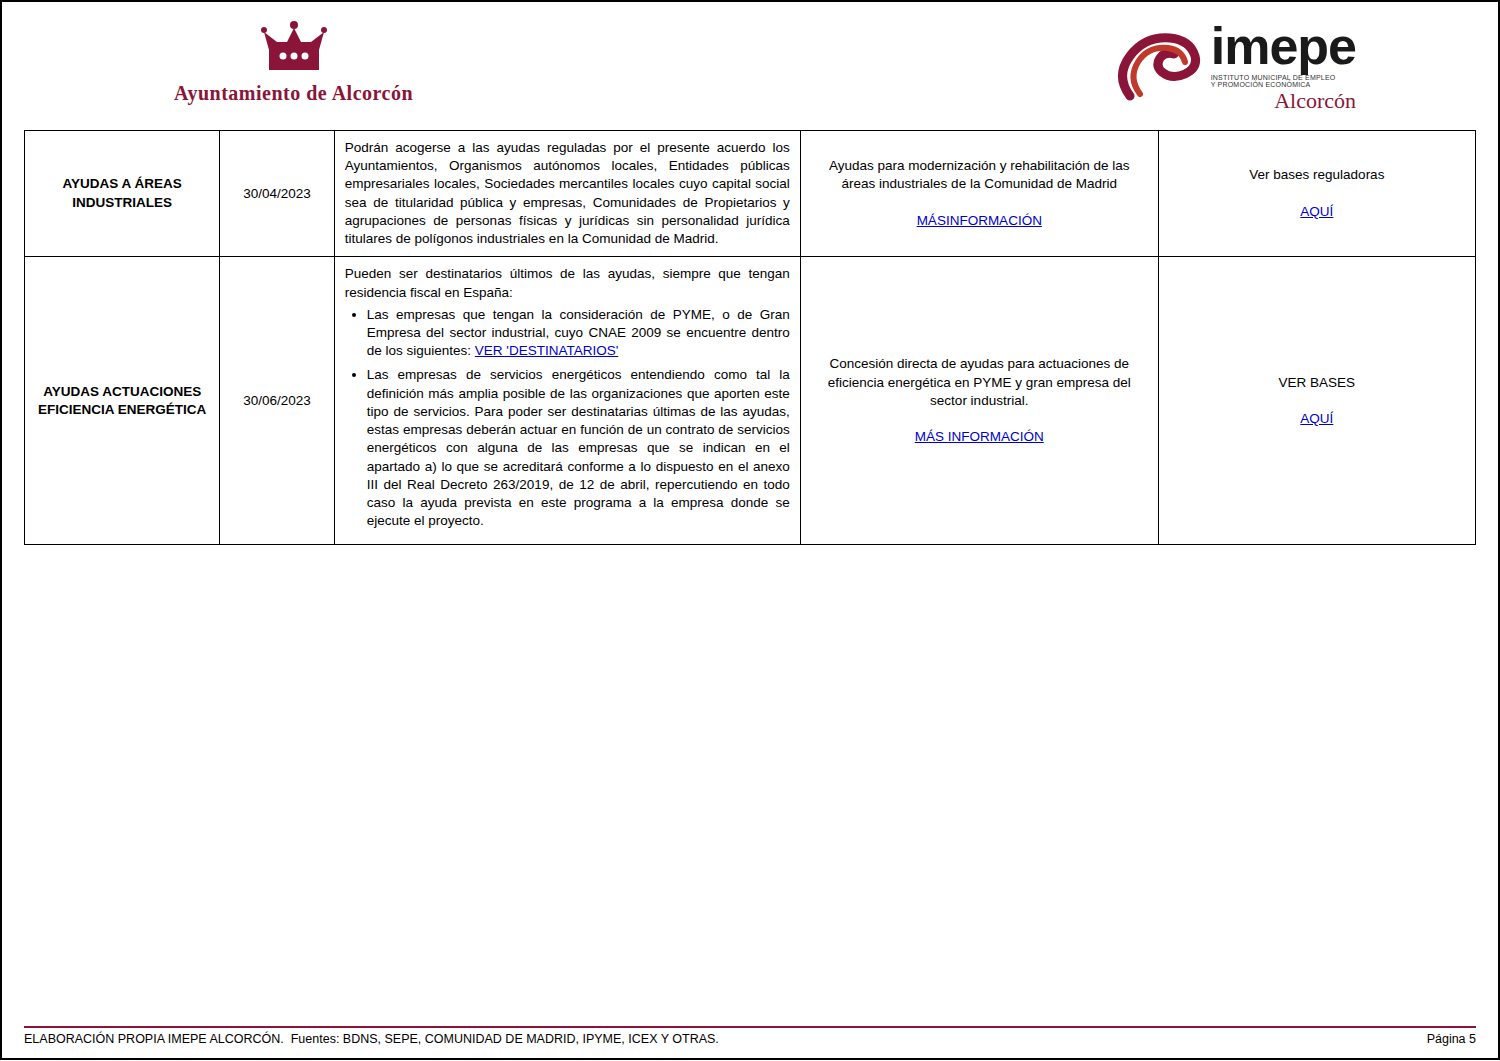Ayuntamiento de Alcorcón
imepe
INSTITUTO MUNICIPAL DE EMPLEO
Y PROMOCIÓN ECONÓMICA
Alcorcón
| AYUDAS A ÁREAS INDUSTRIALES | 30/04/2023 | Podrán acogerse a las ayudas reguladas por el presente acuerdo los Ayuntamientos, Organismos autónomos locales, Entidades públicas empresariales locales, Sociedades mercantiles locales cuyo capital social sea de titularidad pública y empresas, Comunidades de Propietarios y agrupaciones de personas físicas y jurídicas sin personalidad jurídica titulares de polígonos industriales en la Comunidad de Madrid. | Ayudas para modernización y rehabilitación de las áreas industriales de la Comunidad de Madrid MÁSINFORMACIÓN | Ver bases reguladoras AQUÍ |
| AYUDAS ACTUACIONES EFICIENCIA ENERGÉTICA | 30/06/2023 | Pueden ser destinatarios últimos de las ayudas, siempre que tengan residencia fiscal en España: Las empresas que tengan la consideración de PYME, o de Gran Empresa del sector industrial, cuyo CNAE 2009 se encuentre dentro de los siguientes: VER 'DESTINATARIOS' Las empresas de servicios energéticos entendiendo como tal la definición más amplia posible de las organizaciones que aporten este tipo de servicios. Para poder ser destinatarias últimas de las ayudas, estas empresas deberán actuar en función de un contrato de servicios energéticos con alguna de las empresas que se indican en el apartado a) lo que se acreditará conforme a lo dispuesto en el anexo III del Real Decreto 263/2019, de 12 de abril, repercutiendo en todo caso la ayuda prevista en este programa a la empresa donde se ejecute el proyecto. | Concesión directa de ayudas para actuaciones de eficiencia energética en PYME y gran empresa del sector industrial. MÁS INFORMACIÓN | VER BASES AQUÍ |
ELABORACIÓN PROPIA IMEPE ALCORCÓN. Fuentes: BDNS, SEPE, COMUNIDAD DE MADRID, IPYME, ICEX Y OTRAS.
Página 5